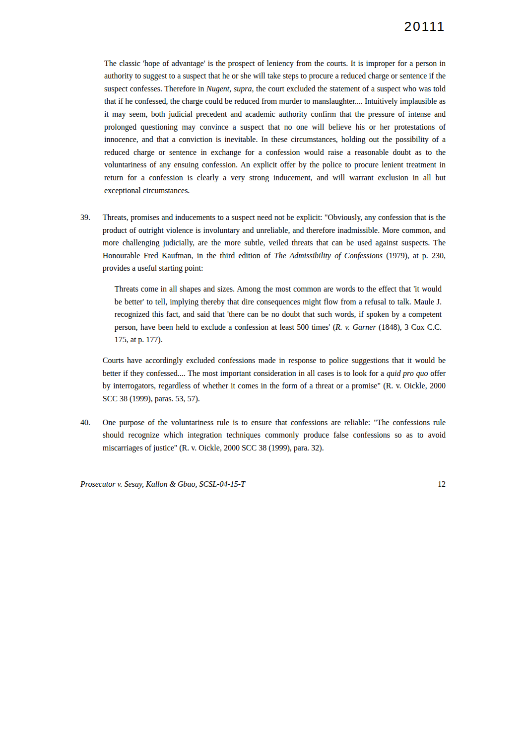20111
The classic 'hope of advantage' is the prospect of leniency from the courts. It is improper for a person in authority to suggest to a suspect that he or she will take steps to procure a reduced charge or sentence if the suspect confesses. Therefore in Nugent, supra, the court excluded the statement of a suspect who was told that if he confessed, the charge could be reduced from murder to manslaughter.... Intuitively implausible as it may seem, both judicial precedent and academic authority confirm that the pressure of intense and prolonged questioning may convince a suspect that no one will believe his or her protestations of innocence, and that a conviction is inevitable. In these circumstances, holding out the possibility of a reduced charge or sentence in exchange for a confession would raise a reasonable doubt as to the voluntariness of any ensuing confession. An explicit offer by the police to procure lenient treatment in return for a confession is clearly a very strong inducement, and will warrant exclusion in all but exceptional circumstances.
39. Threats, promises and inducements to a suspect need not be explicit: "Obviously, any confession that is the product of outright violence is involuntary and unreliable, and therefore inadmissible. More common, and more challenging judicially, are the more subtle, veiled threats that can be used against suspects. The Honourable Fred Kaufman, in the third edition of The Admissibility of Confessions (1979), at p. 230, provides a useful starting point:
Threats come in all shapes and sizes. Among the most common are words to the effect that 'it would be better' to tell, implying thereby that dire consequences might flow from a refusal to talk. Maule J. recognized this fact, and said that 'there can be no doubt that such words, if spoken by a competent person, have been held to exclude a confession at least 500 times' (R. v. Garner (1848), 3 Cox C.C. 175, at p. 177).
Courts have accordingly excluded confessions made in response to police suggestions that it would be better if they confessed.... The most important consideration in all cases is to look for a quid pro quo offer by interrogators, regardless of whether it comes in the form of a threat or a promise" (R. v. Oickle, 2000 SCC 38 (1999), paras. 53, 57).
40. One purpose of the voluntariness rule is to ensure that confessions are reliable: "The confessions rule should recognize which integration techniques commonly produce false confessions so as to avoid miscarriages of justice" (R. v. Oickle, 2000 SCC 38 (1999), para. 32).
Prosecutor v. Sesay, Kallon & Gbao, SCSL-04-15-T 12